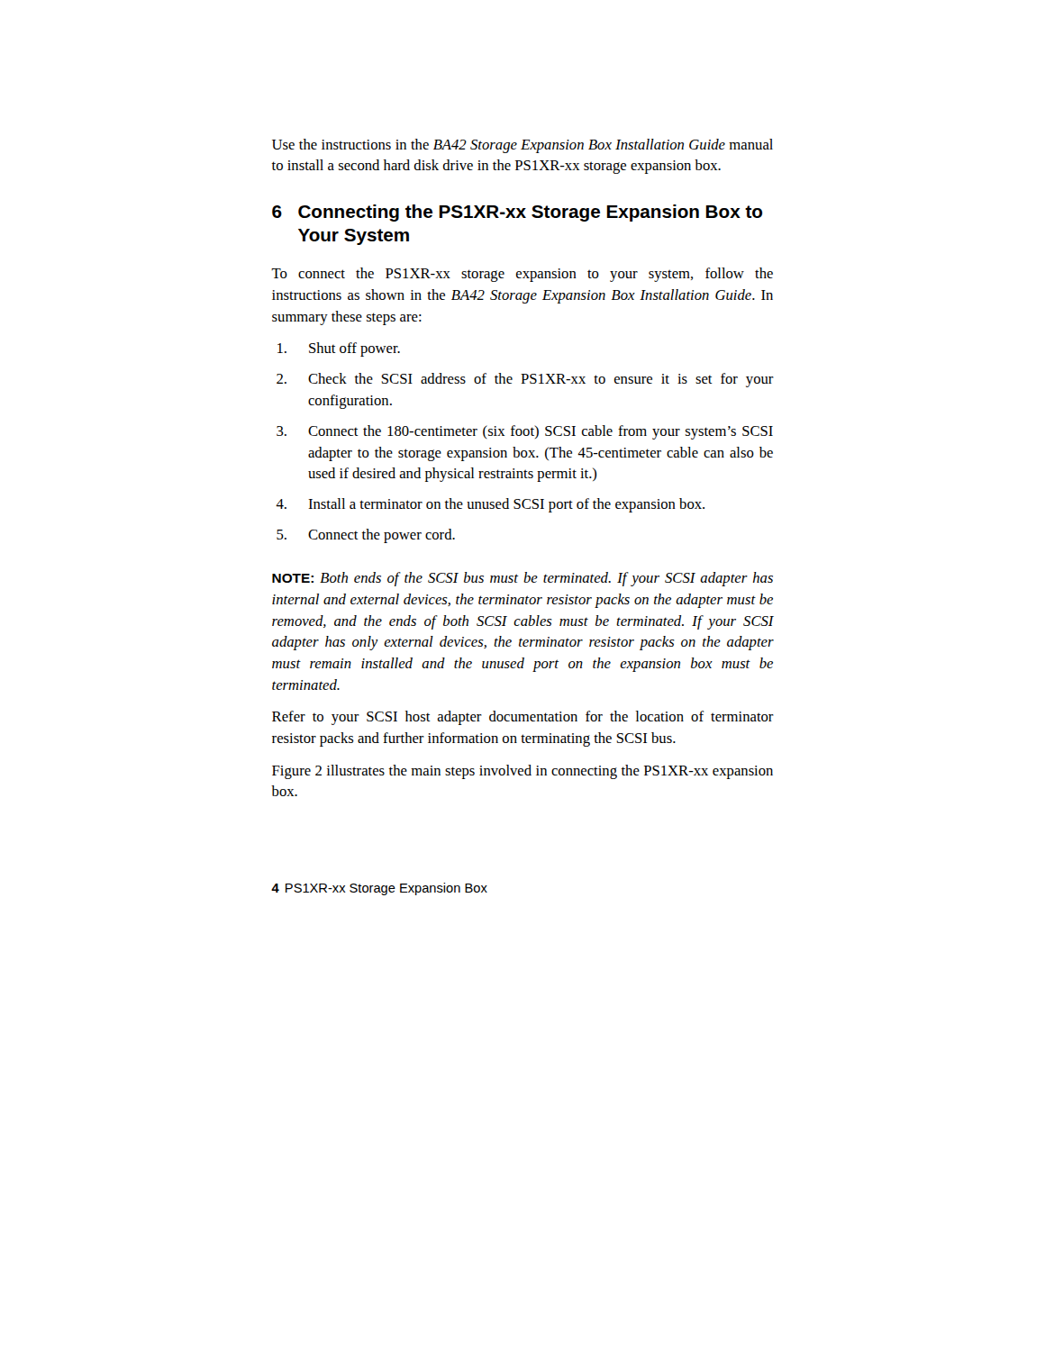Use the instructions in the BA42 Storage Expansion Box Installation Guide manual to install a second hard disk drive in the PS1XR-xx storage expansion box.
6 Connecting the PS1XR-xx Storage Expansion Box to Your System
To connect the PS1XR-xx storage expansion to your system, follow the instructions as shown in the BA42 Storage Expansion Box Installation Guide. In summary these steps are:
1. Shut off power.
2. Check the SCSI address of the PS1XR-xx to ensure it is set for your configuration.
3. Connect the 180-centimeter (six foot) SCSI cable from your system’s SCSI adapter to the storage expansion box. (The 45-centimeter cable can also be used if desired and physical restraints permit it.)
4. Install a terminator on the unused SCSI port of the expansion box.
5. Connect the power cord.
NOTE: Both ends of the SCSI bus must be terminated. If your SCSI adapter has internal and external devices, the terminator resistor packs on the adapter must be removed, and the ends of both SCSI cables must be terminated. If your SCSI adapter has only external devices, the terminator resistor packs on the adapter must remain installed and the unused port on the expansion box must be terminated.
Refer to your SCSI host adapter documentation for the location of terminator resistor packs and further information on terminating the SCSI bus.
Figure 2 illustrates the main steps involved in connecting the PS1XR-xx expansion box.
4 PS1XR-xx Storage Expansion Box